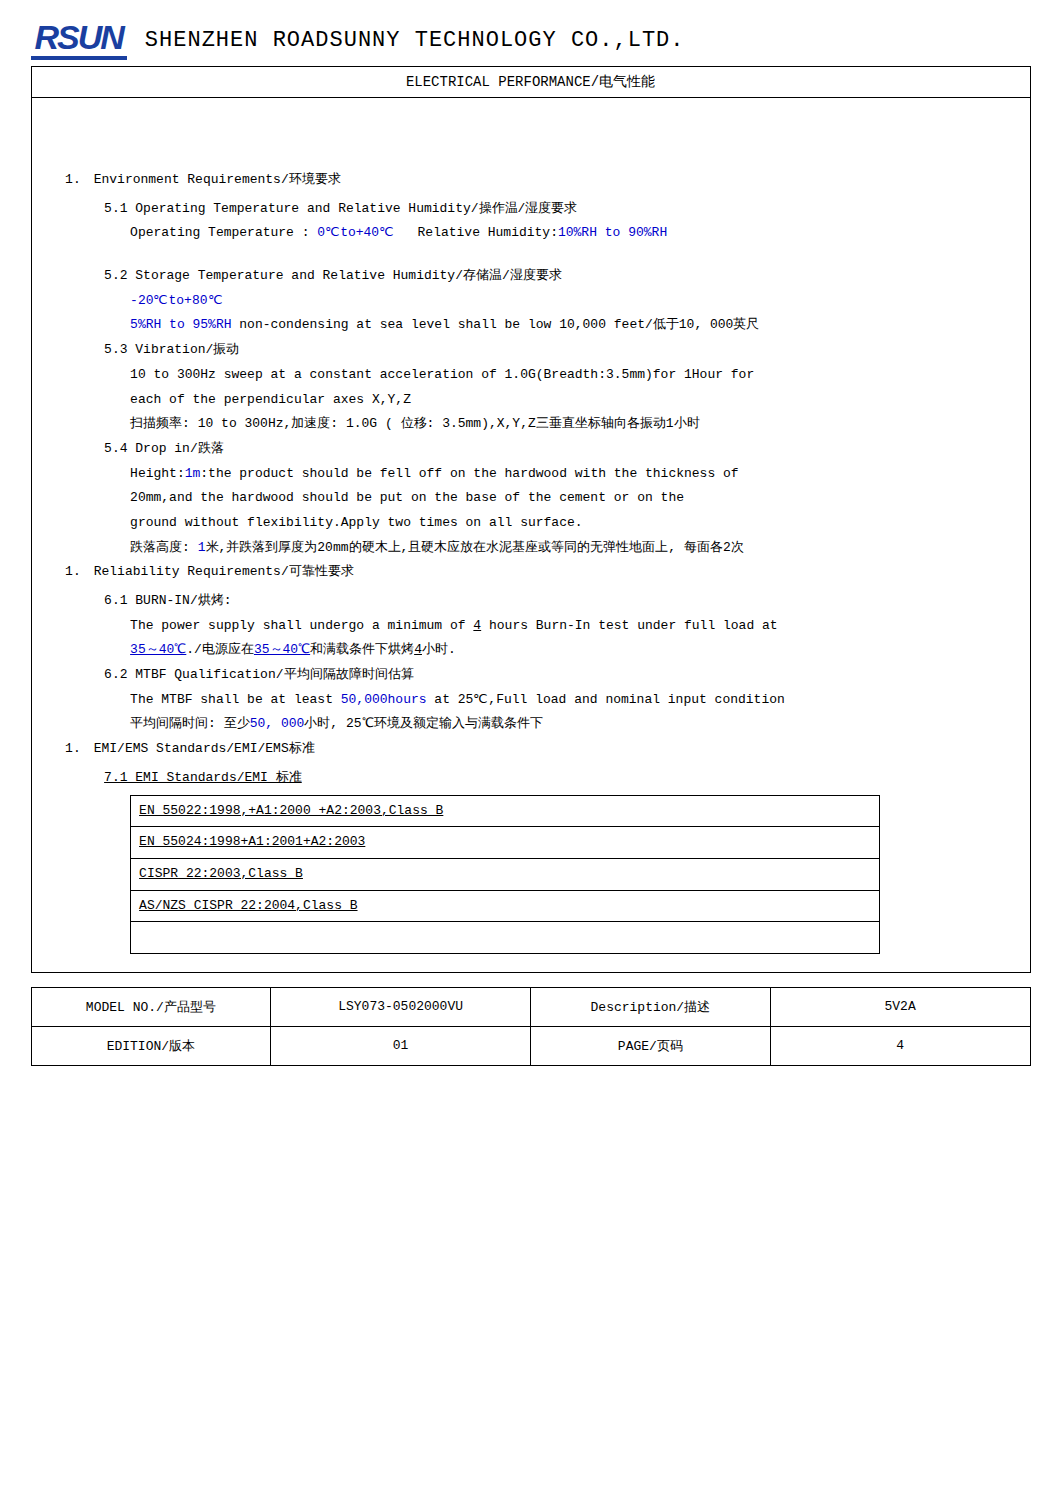RSUN
SHENZHEN ROADSUNNY TECHNOLOGY CO.,LTD.
ELECTRICAL PERFORMANCE/电气性能
Environment Requirements/环境要求
5.1 Operating Temperature and Relative Humidity/操作温/湿度要求
Operating Temperature : 0℃to+40℃ Relative Humidity:10%RH to 90%RH
5.2 Storage Temperature and Relative Humidity/存储温/湿度要求
-20℃to+80℃
5%RH to 95%RH non-condensing at sea level shall be low 10,000 feet/低于10, 000英尺
5.3 Vibration/振动
10 to 300Hz sweep at a constant acceleration of 1.0G(Breadth:3.5mm)for 1Hour for
each of the perpendicular axes X,Y,Z
扫描频率: 10 to 300Hz,加速度: 1.0G ( 位移: 3.5mm),X,Y,Z三垂直坐标轴向各振动1小时
5.4 Drop in/跌落
Height:1m:the product should be fell off on the hardwood with the thickness of
20mm,and the hardwood should be put on the base of the cement or on the
ground without flexibility.Apply two times on all surface.
跌落高度: 1米,并跌落到厚度为20mm的硬木上,且硬木应放在水泥基座或等同的无弹性地面上, 每面各2次
Reliability Requirements/可靠性要求
6.1 BURN-IN/烘烤:
The power supply shall undergo a minimum of 4 hours Burn-In test under full load at
35～40℃./电源应在35～40℃和满载条件下烘烤4小时.
6.2 MTBF Qualification/平均间隔故障时间估算
The MTBF shall be at least 50,000hours at 25℃,Full load and nominal input condition
平均间隔时间: 至少50, 000小时, 25℃环境及额定输入与满载条件下
EMI/EMS Standards/EMI/EMS标准
7.1 EMI Standards/EMI 标准
| EN 55022:1998,+A1:2000 +A2:2003,Class B |
| EN 55024:1998+A1:2001+A2:2003 |
| CISPR 22:2003,Class B |
| AS/NZS CISPR 22:2004,Class B |
| MODEL NO./产品型号 | LSY073-0502000VU | Description/描述 | 5V2A |
| EDITION/版本 | 01 | PAGE/页码 | 4 |